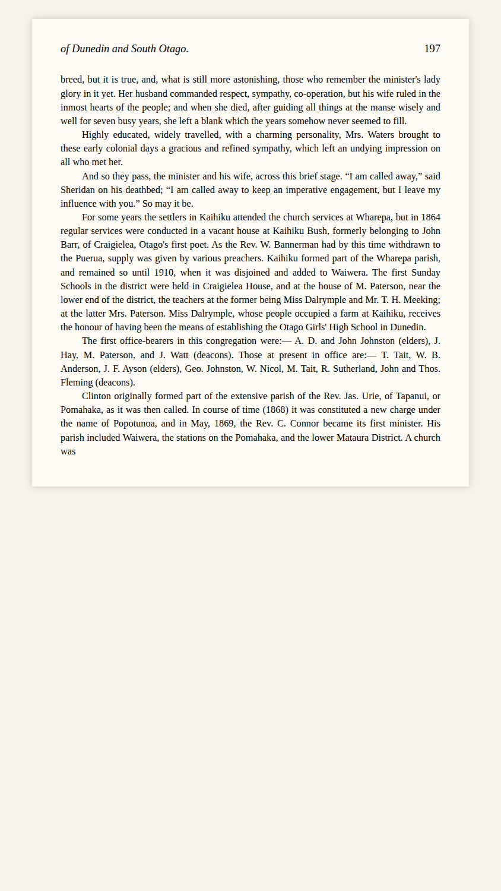of Dunedin and South Otago. 197
breed, but it is true, and, what is still more astonishing, those who remember the minister's lady glory in it yet. Her husband commanded respect, sympathy, co-operation, but his wife ruled in the inmost hearts of the people; and when she died, after guiding all things at the manse wisely and well for seven busy years, she left a blank which the years somehow never seemed to fill.
Highly educated, widely travelled, with a charming personality, Mrs. Waters brought to these early colonial days a gracious and refined sympathy, which left an undying impression on all who met her.
And so they pass, the minister and his wife, across this brief stage. “I am called away,” said Sheridan on his deathbed; “I am called away to keep an imperative engagement, but I leave my influence with you.” So may it be.
For some years the settlers in Kaihiku attended the church services at Wharepa, but in 1864 regular services were conducted in a vacant house at Kaihiku Bush, formerly belonging to John Barr, of Craigielea, Otago's first poet. As the Rev. W. Bannerman had by this time withdrawn to the Puerua, supply was given by various preachers. Kaihiku formed part of the Wharepa parish, and remained so until 1910, when it was disjoined and added to Waiwera. The first Sunday Schools in the district were held in Craigielea House, and at the house of M. Paterson, near the lower end of the district, the teachers at the former being Miss Dalrymple and Mr. T. H. Meeking; at the latter Mrs. Paterson. Miss Dalrymple, whose people occupied a farm at Kaihiku, receives the honour of having been the means of establishing the Otago Girls' High School in Dunedin.
The first office-bearers in this congregation were:— A. D. and John Johnston (elders), J. Hay, M. Paterson, and J. Watt (deacons). Those at present in office are:— T. Tait, W. B. Anderson, J. F. Ayson (elders), Geo. Johnston, W. Nicol, M. Tait, R. Sutherland, John and Thos. Fleming (deacons).
Clinton originally formed part of the extensive parish of the Rev. Jas. Urie, of Tapanui, or Pomahaka, as it was then called. In course of time (1868) it was constituted a new charge under the name of Popotunoa, and in May, 1869, the Rev. C. Connor became its first minister. His parish included Waiwera, the stations on the Pomahaka, and the lower Mataura District. A church was